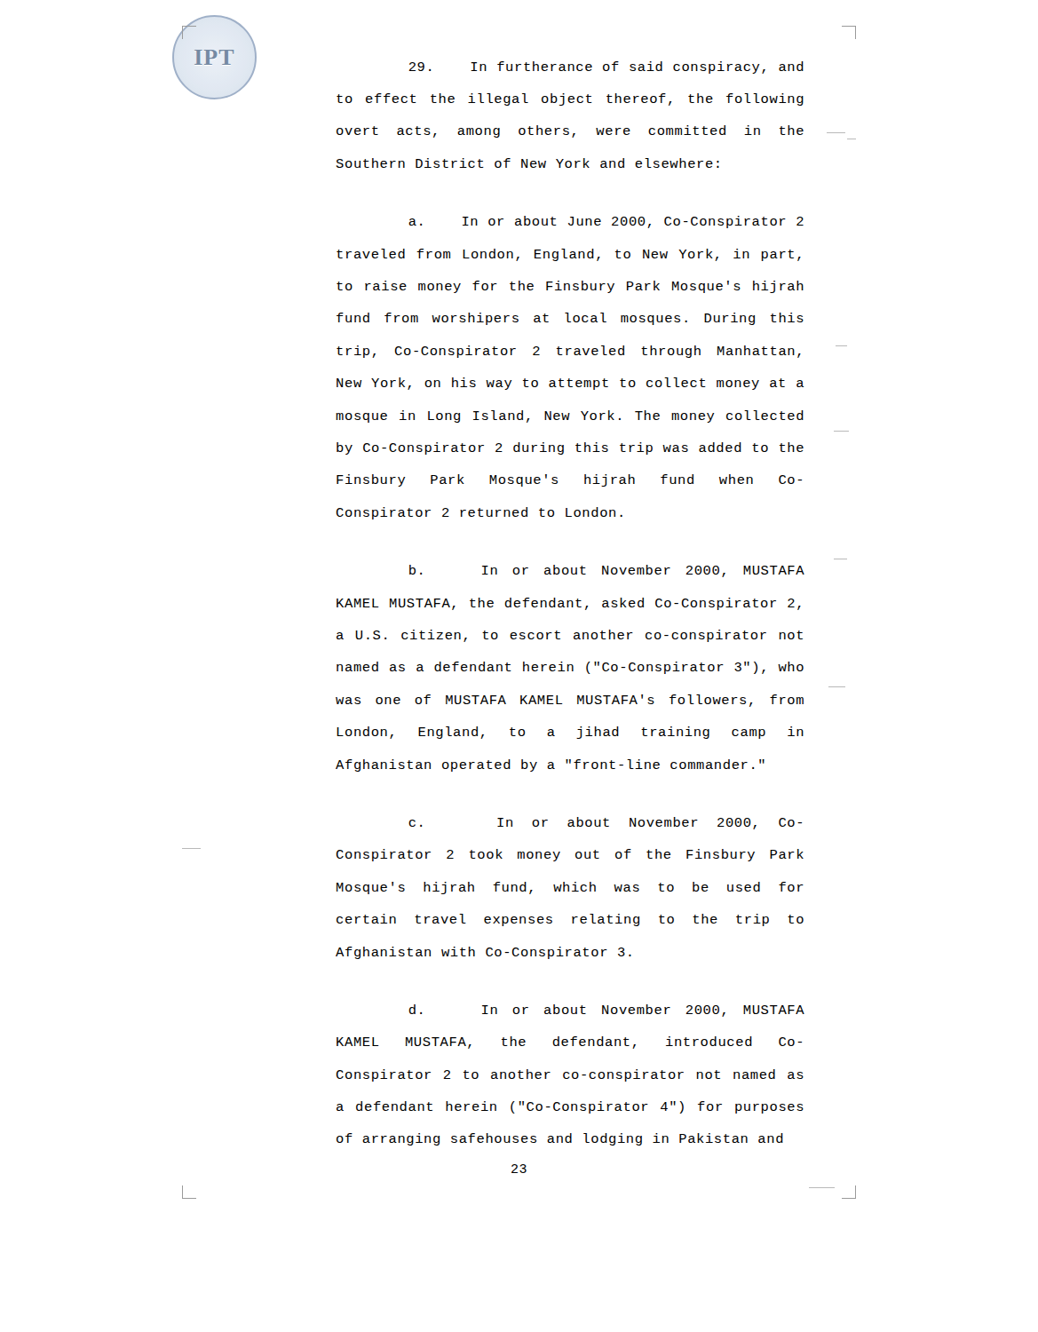IPT
29. In furtherance of said conspiracy, and to effect the illegal object thereof, the following overt acts, among others, were committed in the Southern District of New York and elsewhere:
a. In or about June 2000, Co-Conspirator 2 traveled from London, England, to New York, in part, to raise money for the Finsbury Park Mosque's hijrah fund from worshipers at local mosques. During this trip, Co-Conspirator 2 traveled through Manhattan, New York, on his way to attempt to collect money at a mosque in Long Island, New York. The money collected by Co-Conspirator 2 during this trip was added to the Finsbury Park Mosque's hijrah fund when Co-Conspirator 2 returned to London.
b. In or about November 2000, MUSTAFA KAMEL MUSTAFA, the defendant, asked Co-Conspirator 2, a U.S. citizen, to escort another co-conspirator not named as a defendant herein ("Co-Conspirator 3"), who was one of MUSTAFA KAMEL MUSTAFA's followers, from London, England, to a jihad training camp in Afghanistan operated by a "front-line commander."
c. In or about November 2000, Co-Conspirator 2 took money out of the Finsbury Park Mosque's hijrah fund, which was to be used for certain travel expenses relating to the trip to Afghanistan with Co-Conspirator 3.
d. In or about November 2000, MUSTAFA KAMEL MUSTAFA, the defendant, introduced Co-Conspirator 2 to another co-conspirator not named as a defendant herein ("Co-Conspirator 4") for purposes of arranging safehouses and lodging in Pakistan and
23